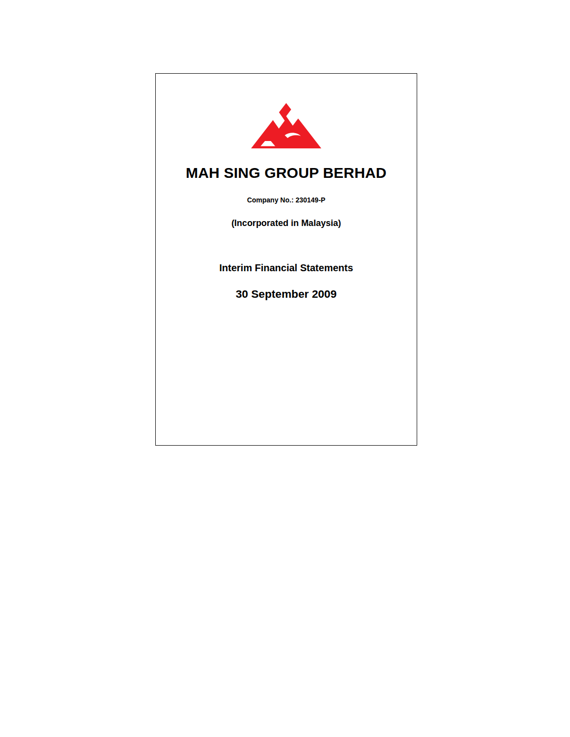MAH SING GROUP BERHAD
Company No.: 230149-P
(Incorporated in Malaysia)
Interim Financial Statements
30 September 2009